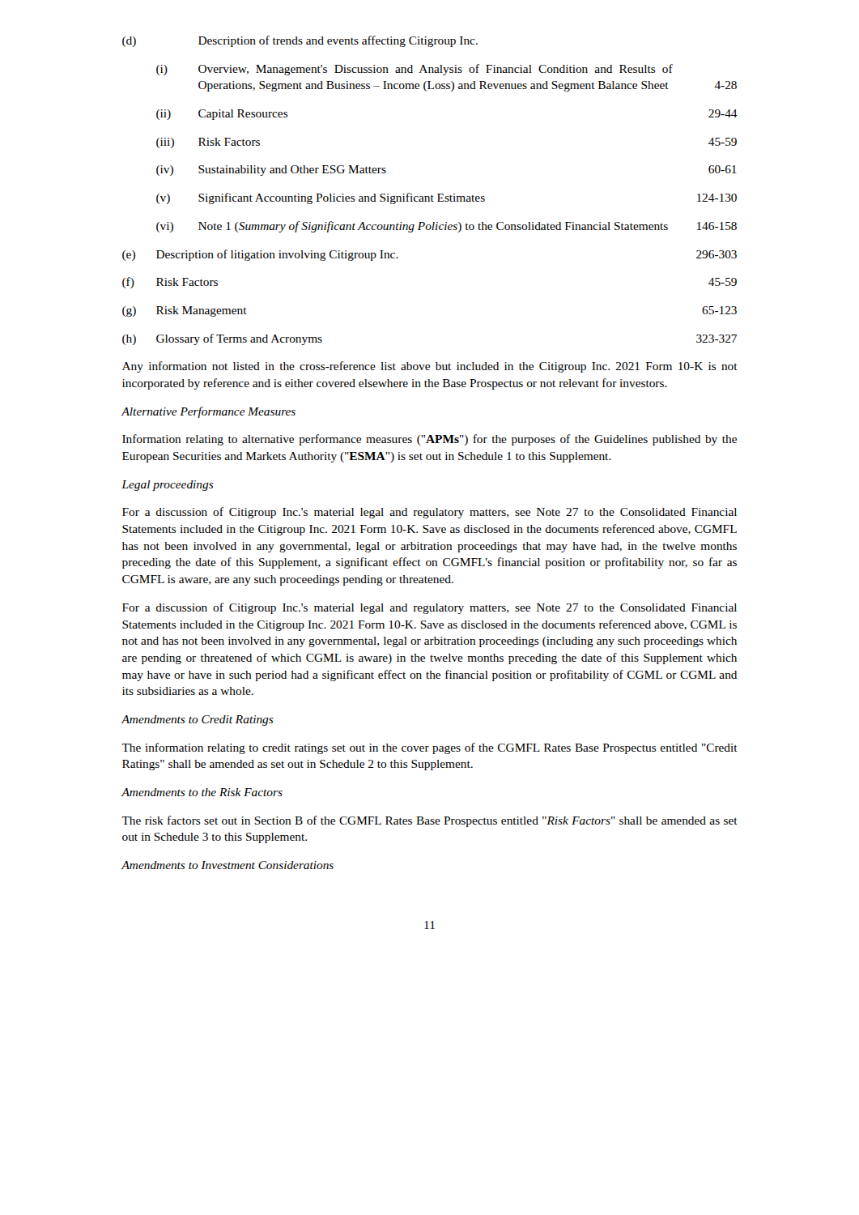| (d) | | Description of trends and events affecting Citigroup Inc. | |
| | (i) | Overview, Management's Discussion and Analysis of Financial Condition and Results of Operations, Segment and Business – Income (Loss) and Revenues and Segment Balance Sheet | 4-28 |
| | (ii) | Capital Resources | 29-44 |
| | (iii) | Risk Factors | 45-59 |
| | (iv) | Sustainability and Other ESG Matters | 60-61 |
| | (v) | Significant Accounting Policies and Significant Estimates | 124-130 |
| | (vi) | Note 1 ( Summary of Significant Accounting Policies ) to the Consolidated Financial Statements | 146-158 |
| (e) | Description of litigation involving Citigroup Inc. | 296-303 |
| (f) | Risk Factors | 45-59 |
| (g) | Risk Management | 65-123 |
| (h) | Glossary of Terms and Acronyms | 323-327 |
Any information not listed in the cross-reference list above but included in the Citigroup Inc. 2021 Form 10-K is not incorporated by reference and is either covered elsewhere in the Base Prospectus or not relevant for investors.
Alternative Performance Measures
Information relating to alternative performance measures ("APMs") for the purposes of the Guidelines published by the European Securities and Markets Authority ("ESMA") is set out in Schedule 1 to this Supplement.
Legal proceedings
For a discussion of Citigroup Inc.'s material legal and regulatory matters, see Note 27 to the Consolidated Financial Statements included in the Citigroup Inc. 2021 Form 10-K. Save as disclosed in the documents referenced above, CGMFL has not been involved in any governmental, legal or arbitration proceedings that may have had, in the twelve months preceding the date of this Supplement, a significant effect on CGMFL's financial position or profitability nor, so far as CGMFL is aware, are any such proceedings pending or threatened.
For a discussion of Citigroup Inc.'s material legal and regulatory matters, see Note 27 to the Consolidated Financial Statements included in the Citigroup Inc. 2021 Form 10-K. Save as disclosed in the documents referenced above, CGML is not and has not been involved in any governmental, legal or arbitration proceedings (including any such proceedings which are pending or threatened of which CGML is aware) in the twelve months preceding the date of this Supplement which may have or have in such period had a significant effect on the financial position or profitability of CGML or CGML and its subsidiaries as a whole.
Amendments to Credit Ratings
The information relating to credit ratings set out in the cover pages of the CGMFL Rates Base Prospectus entitled "Credit Ratings" shall be amended as set out in Schedule 2 to this Supplement.
Amendments to the Risk Factors
The risk factors set out in Section B of the CGMFL Rates Base Prospectus entitled "Risk Factors" shall be amended as set out in Schedule 3 to this Supplement.
Amendments to Investment Considerations
11